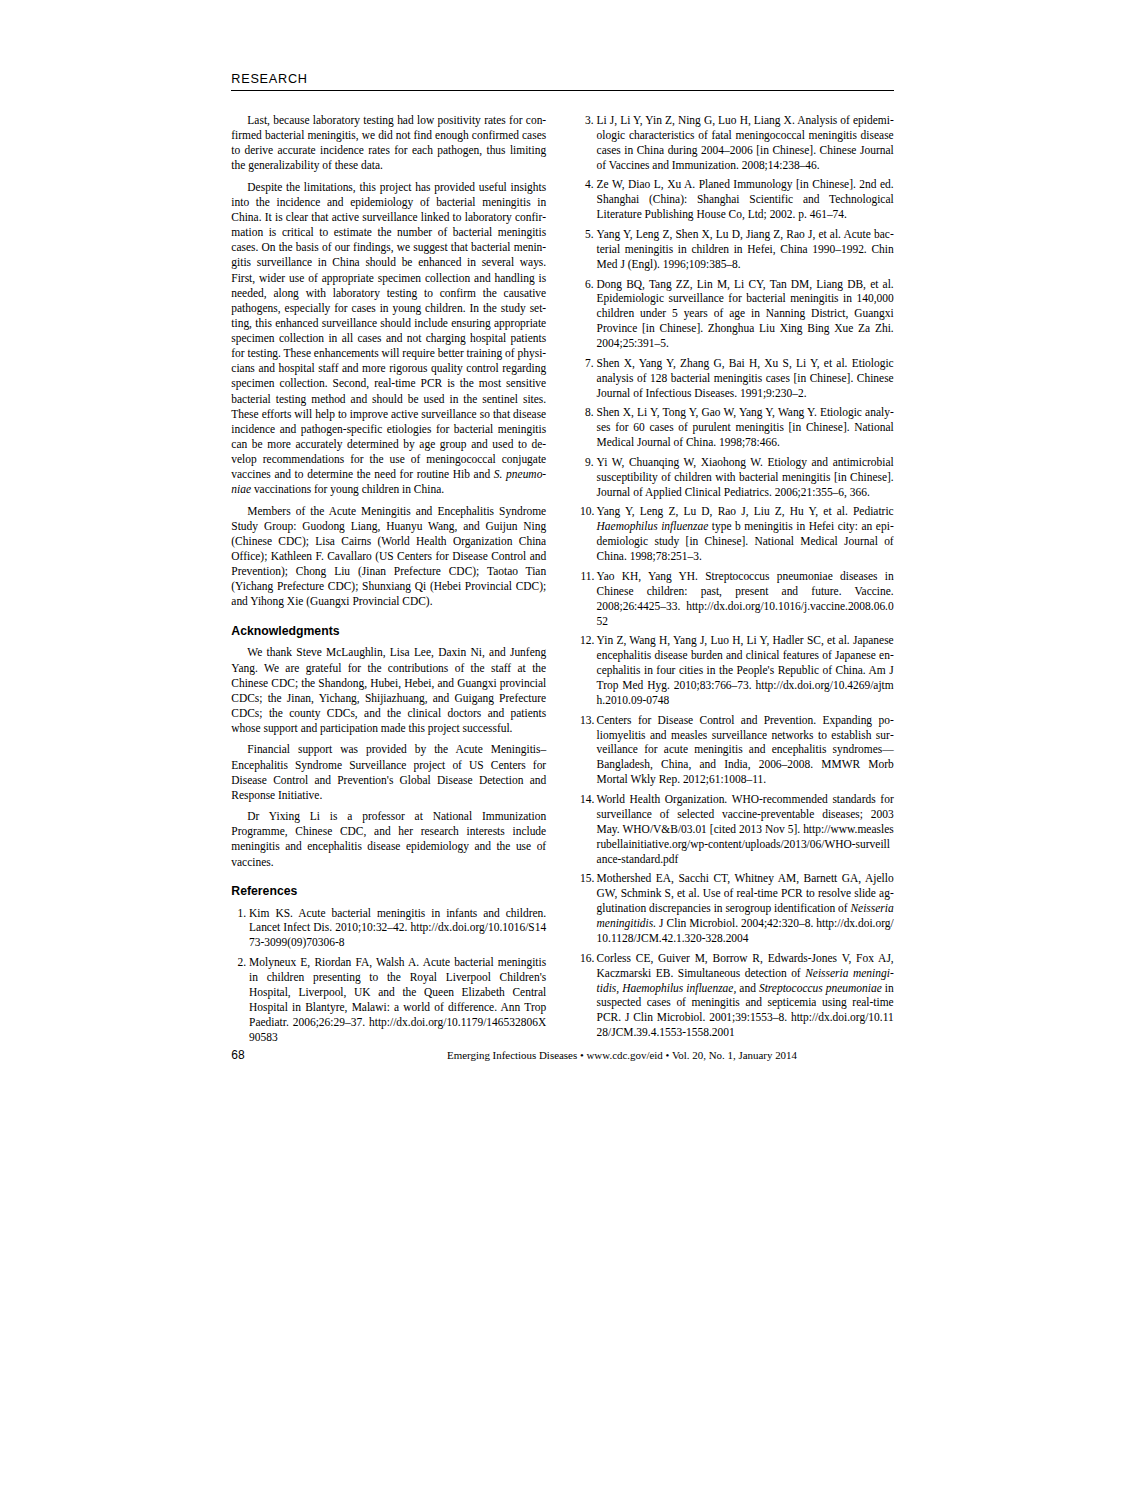Research
Last, because laboratory testing had low positivity rates for confirmed bacterial meningitis, we did not find enough confirmed cases to derive accurate incidence rates for each pathogen, thus limiting the generalizability of these data.
Despite the limitations, this project has provided useful insights into the incidence and epidemiology of bacterial meningitis in China. It is clear that active surveillance linked to laboratory confirmation is critical to estimate the number of bacterial meningitis cases. On the basis of our findings, we suggest that bacterial meningitis surveillance in China should be enhanced in several ways. First, wider use of appropriate specimen collection and handling is needed, along with laboratory testing to confirm the causative pathogens, especially for cases in young children. In the study setting, this enhanced surveillance should include ensuring appropriate specimen collection in all cases and not charging hospital patients for testing. These enhancements will require better training of physicians and hospital staff and more rigorous quality control regarding specimen collection. Second, real-time PCR is the most sensitive bacterial testing method and should be used in the sentinel sites. These efforts will help to improve active surveillance so that disease incidence and pathogen-specific etiologies for bacterial meningitis can be more accurately determined by age group and used to develop recommendations for the use of meningococcal conjugate vaccines and to determine the need for routine Hib and S. pneumoniae vaccinations for young children in China.
Members of the Acute Meningitis and Encephalitis Syndrome Study Group: Guodong Liang, Huanyu Wang, and Guijun Ning (Chinese CDC); Lisa Cairns (World Health Organization China Office); Kathleen F. Cavallaro (US Centers for Disease Control and Prevention); Chong Liu (Jinan Prefecture CDC); Taotao Tian (Yichang Prefecture CDC); Shunxiang Qi (Hebei Provincial CDC); and Yihong Xie (Guangxi Provincial CDC).
Acknowledgments
We thank Steve McLaughlin, Lisa Lee, Daxin Ni, and Junfeng Yang. We are grateful for the contributions of the staff at the Chinese CDC; the Shandong, Hubei, Hebei, and Guangxi provincial CDCs; the Jinan, Yichang, Shijiazhuang, and Guigang Prefecture CDCs; the county CDCs, and the clinical doctors and patients whose support and participation made this project successful.
Financial support was provided by the Acute Meningitis–Encephalitis Syndrome Surveillance project of US Centers for Disease Control and Prevention's Global Disease Detection and Response Initiative.
Dr Yixing Li is a professor at National Immunization Programme, Chinese CDC, and her research interests include meningitis and encephalitis disease epidemiology and the use of vaccines.
References
Kim KS. Acute bacterial meningitis in infants and children. Lancet Infect Dis. 2010;10:32–42. http://dx.doi.org/10.1016/S1473-3099(09)70306-8
Molyneux E, Riordan FA, Walsh A. Acute bacterial meningitis in children presenting to the Royal Liverpool Children's Hospital, Liverpool, UK and the Queen Elizabeth Central Hospital in Blantyre, Malawi: a world of difference. Ann Trop Paediatr. 2006;26:29–37. http://dx.doi.org/10.1179/146532806X90583
Li J, Li Y, Yin Z, Ning G, Luo H, Liang X. Analysis of epidemiologic characteristics of fatal meningococcal meningitis disease cases in China during 2004–2006 [in Chinese]. Chinese Journal of Vaccines and Immunization. 2008;14:238–46.
Ze W, Diao L, Xu A. Planed Immunology [in Chinese]. 2nd ed. Shanghai (China): Shanghai Scientific and Technological Literature Publishing House Co, Ltd; 2002. p. 461–74.
Yang Y, Leng Z, Shen X, Lu D, Jiang Z, Rao J, et al. Acute bacterial meningitis in children in Hefei, China 1990–1992. Chin Med J (Engl). 1996;109:385–8.
Dong BQ, Tang ZZ, Lin M, Li CY, Tan DM, Liang DB, et al. Epidemiologic surveillance for bacterial meningitis in 140,000 children under 5 years of age in Nanning District, Guangxi Province [in Chinese]. Zhonghua Liu Xing Bing Xue Za Zhi. 2004;25:391–5.
Shen X, Yang Y, Zhang G, Bai H, Xu S, Li Y, et al. Etiologic analysis of 128 bacterial meningitis cases [in Chinese]. Chinese Journal of Infectious Diseases. 1991;9:230–2.
Shen X, Li Y, Tong Y, Gao W, Yang Y, Wang Y. Etiologic analyses for 60 cases of purulent meningitis [in Chinese]. National Medical Journal of China. 1998;78:466.
Yi W, Chuanqing W, Xiaohong W. Etiology and antimicrobial susceptibility of children with bacterial meningitis [in Chinese]. Journal of Applied Clinical Pediatrics. 2006;21:355–6, 366.
Yang Y, Leng Z, Lu D, Rao J, Liu Z, Hu Y, et al. Pediatric Haemophilus influenzae type b meningitis in Hefei city: an epidemiologic study [in Chinese]. National Medical Journal of China. 1998;78:251–3.
Yao KH, Yang YH. Streptococcus pneumoniae diseases in Chinese children: past, present and future. Vaccine. 2008;26:4425–33. http://dx.doi.org/10.1016/j.vaccine.2008.06.052
Yin Z, Wang H, Yang J, Luo H, Li Y, Hadler SC, et al. Japanese encephalitis disease burden and clinical features of Japanese encephalitis in four cities in the People's Republic of China. Am J Trop Med Hyg. 2010;83:766–73. http://dx.doi.org/10.4269/ajtmh.2010.09-0748
Centers for Disease Control and Prevention. Expanding poliomyelitis and measles surveillance networks to establish surveillance for acute meningitis and encephalitis syndromes—Bangladesh, China, and India, 2006–2008. MMWR Morb Mortal Wkly Rep. 2012;61:1008–11.
World Health Organization. WHO-recommended standards for surveillance of selected vaccine-preventable diseases; 2003 May. WHO/V&B/03.01 [cited 2013 Nov 5]. http://www.measlesrubellainitiative.org/wp-content/uploads/2013/06/WHO-surveillance-standard.pdf
Mothershed EA, Sacchi CT, Whitney AM, Barnett GA, Ajello GW, Schmink S, et al. Use of real-time PCR to resolve slide agglutination discrepancies in serogroup identification of Neisseria meningitidis. J Clin Microbiol. 2004;42:320–8. http://dx.doi.org/10.1128/JCM.42.1.320-328.2004
Corless CE, Guiver M, Borrow R, Edwards-Jones V, Fox AJ, Kaczmarski EB. Simultaneous detection of Neisseria meningitidis, Haemophilus influenzae, and Streptococcus pneumoniae in suspected cases of meningitis and septicemia using real-time PCR. J Clin Microbiol. 2001;39:1553–8. http://dx.doi.org/10.1128/JCM.39.4.1553-1558.2001
68 Emerging Infectious Diseases • www.cdc.gov/eid • Vol. 20, No. 1, January 2014